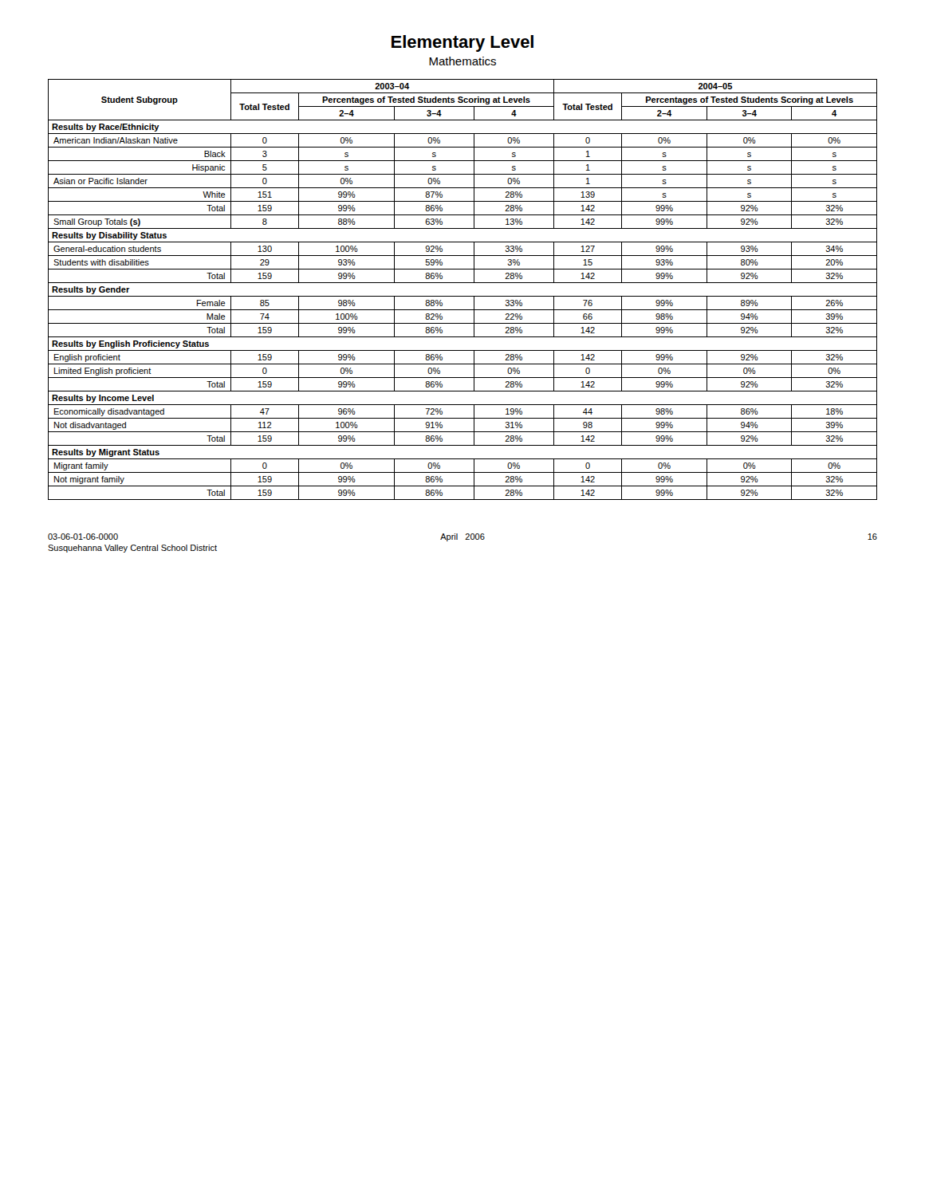Elementary Level
Mathematics
| Student Subgroup | 2003–04 | 2004–05 |
| --- | --- | --- |
| Total Tested | Percentages of Tested Students Scoring at Levels | Total Tested | Percentages of Tested Students Scoring at Levels |
| 2–4 | 3–4 | 4 | 2–4 | 3–4 | 4 |
| Results by Race/Ethnicity |
| American Indian/Alaskan Native | 0 | 0% | 0% | 0% | 0 | 0% | 0% | 0% |
| Black | 3 | s | s | s | 1 | s | s | s |
| Hispanic | 5 | s | s | s | 1 | s | s | s |
| Asian or Pacific Islander | 0 | 0% | 0% | 0% | 1 | s | s | s |
| White | 151 | 99% | 87% | 28% | 139 | s | s | s |
| Total | 159 | 99% | 86% | 28% | 142 | 99% | 92% | 32% |
| Small Group Totals (s) | 8 | 88% | 63% | 13% | 142 | 99% | 92% | 32% |
| Results by Disability Status |
| General-education students | 130 | 100% | 92% | 33% | 127 | 99% | 93% | 34% |
| Students with disabilities | 29 | 93% | 59% | 3% | 15 | 93% | 80% | 20% |
| Total | 159 | 99% | 86% | 28% | 142 | 99% | 92% | 32% |
| Results by Gender |
| Female | 85 | 98% | 88% | 33% | 76 | 99% | 89% | 26% |
| Male | 74 | 100% | 82% | 22% | 66 | 98% | 94% | 39% |
| Total | 159 | 99% | 86% | 28% | 142 | 99% | 92% | 32% |
| Results by English Proficiency Status |
| English proficient | 159 | 99% | 86% | 28% | 142 | 99% | 92% | 32% |
| Limited English proficient | 0 | 0% | 0% | 0% | 0 | 0% | 0% | 0% |
| Total | 159 | 99% | 86% | 28% | 142 | 99% | 92% | 32% |
| Results by Income Level |
| Economically disadvantaged | 47 | 96% | 72% | 19% | 44 | 98% | 86% | 18% |
| Not disadvantaged | 112 | 100% | 91% | 31% | 98 | 99% | 94% | 39% |
| Total | 159 | 99% | 86% | 28% | 142 | 99% | 92% | 32% |
| Results by Migrant Status |
| Migrant family | 0 | 0% | 0% | 0% | 0 | 0% | 0% | 0% |
| Not migrant family | 159 | 99% | 86% | 28% | 142 | 99% | 92% | 32% |
| Total | 159 | 99% | 86% | 28% | 142 | 99% | 92% | 32% |
03-06-01-06-0000 April 2006 16
Susquehanna Valley Central School District